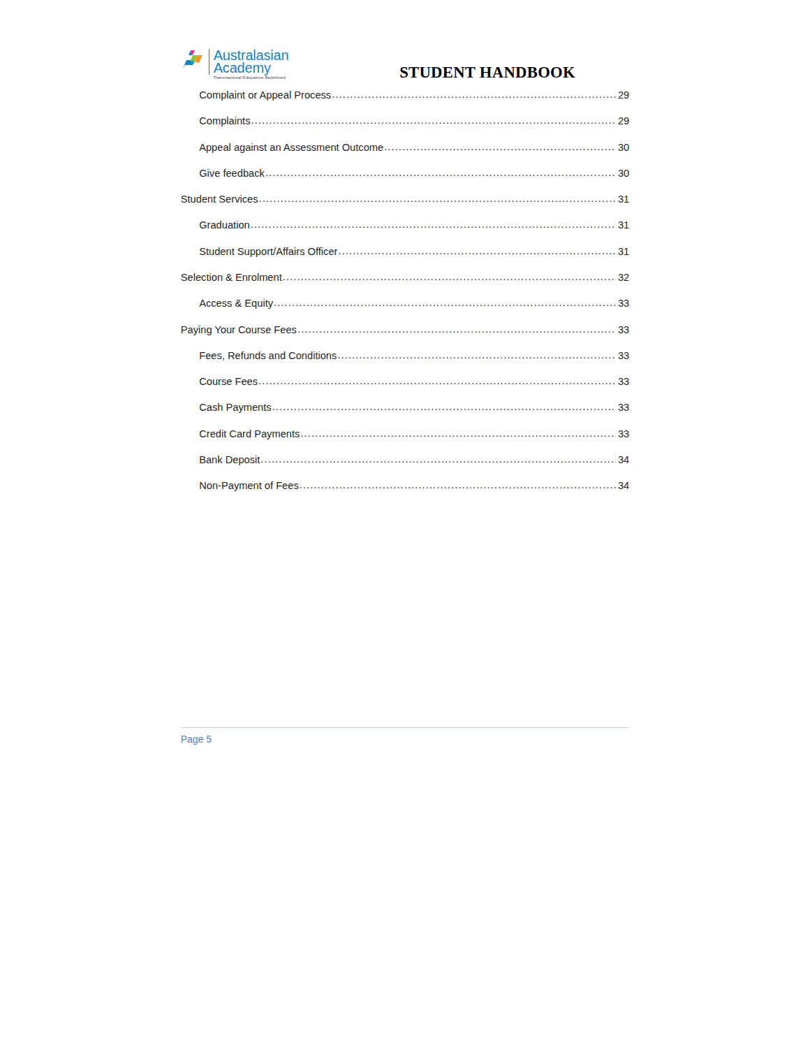Australasian Academy Transnational Education Redefined
STUDENT HANDBOOK
Complaint or Appeal Process .................................................................................................................. 29
Complaints ................................................................................................................................. 29
Appeal against an Assessment Outcome ............................................................................................. 30
Give feedback .............................................................................................................................. 30
Student Services ................................................................................................................................. 31
Graduation ................................................................................................................................. 31
Student Support/Affairs Officer ......................................................................................................... 31
Selection & Enrolment ......................................................................................................................... 32
Access & Equity ............................................................................................................................. 33
Paying Your Course Fees ....................................................................................................................... 33
Fees, Refunds and Conditions ........................................................................................................... 33
Course Fees ................................................................................................................................ 33
Cash Payments ........................................................................................................................... 33
Credit Card Payments ................................................................................................................. 33
Bank Deposit .............................................................................................................................. 34
Non-Payment of Fees ................................................................................................................. 34
Page 5